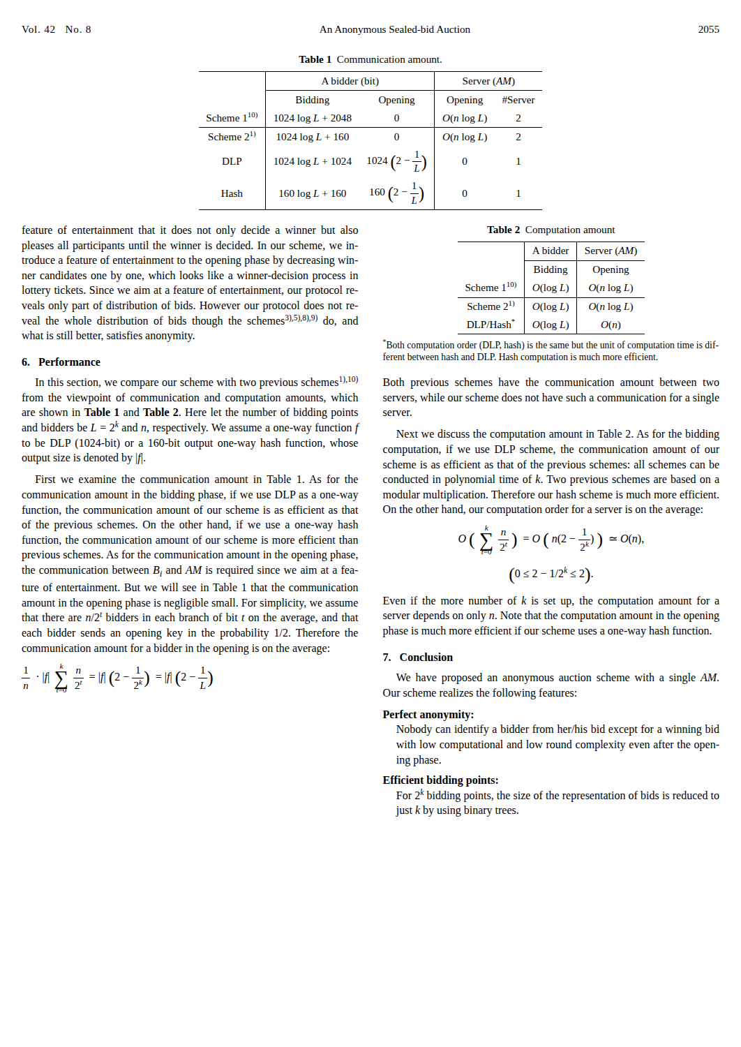Vol. 42 No. 8 An Anonymous Sealed-bid Auction 2055
Table 1 Communication amount.
| | A bidder (bit) | Server ( AM ) |
| --- | --- | --- |
| | Bidding | Opening | Opening | #Server |
| Scheme 1 10) | 1024 log L + 2048 | 0 | O ( n log L ) | 2 |
| Scheme 2 1) | 1024 log L + 160 | 0 | O ( n log L ) | 2 |
| DLP | 1024 log L + 1024 | 1024 ( 2 − 1 L ) | 0 | 1 |
| Hash | 160 log L + 160 | 160 ( 2 − 1 L ) | 0 | 1 |
feature of entertainment that it does not only decide a winner but also pleases all participants until the winner is decided. In our scheme, we introduce a feature of entertainment to the opening phase by decreasing winner candidates one by one, which looks like a winner-decision process in lottery tickets. Since we aim at a feature of entertainment, our protocol reveals only part of distribution of bids. However our protocol does not reveal the whole distribution of bids though the schemes3),5),8),9) do, and what is still better, satisfies anonymity.
6. Performance
In this section, we compare our scheme with two previous schemes1),10) from the viewpoint of communication and computation amounts, which are shown in Table 1 and Table 2. Here let the number of bidding points and bidders be L = 2k and n, respectively. We assume a one-way function f to be DLP (1024-bit) or a 160-bit output one-way hash function, whose output size is denoted by |f|.
First we examine the communication amount in Table 1. As for the communication amount in the bidding phase, if we use DLP as a one-way function, the communication amount of our scheme is as efficient as that of the previous schemes. On the other hand, if we use a one-way hash function, the communication amount of our scheme is more efficient than previous schemes. As for the communication amount in the opening phase, the communication between Bi and AM is required since we aim at a feature of entertainment. But we will see in Table 1 that the communication amount in the opening phase is negligible small. For simplicity, we assume that there are n/2t bidders in each branch of bit t on the average, and that each bidder sends an opening key in the probability 1/2. Therefore the communication amount for a bidder in the opening is on the average:
1 n · |f| k∑t=0 n 2t = |f| (2 − 12k) = |f| (2 − 1 L)
Table 2 Computation amount
| | A bidder | Server ( AM ) |
| --- | --- | --- |
| | Bidding | Opening |
| Scheme 1 10) | O (log L ) | O ( n log L ) |
| Scheme 2 1) | O (log L ) | O ( n log L ) |
| DLP/Hash * | O (log L ) | O ( n ) |
*Both computation order (DLP, hash) is the same but the unit of computation time is different between hash and DLP. Hash computation is much more efficient.
Both previous schemes have the communication amount between two servers, while our scheme does not have such a communication for a single server.
Next we discuss the computation amount in Table 2. As for the bidding computation, if we use DLP scheme, the communication amount of our scheme is as efficient as that of the previous schemes: all schemes can be conducted in polynomial time of k. Two previous schemes are based on a modular multiplication. Therefore our hash scheme is much more efficient. On the other hand, our computation order for a server is on the average:
O ( k∑t=0 n 2t ) = O ( n(2 − 12k) ) ≃ O(n),
(0 ≤ 2 − 1/2k ≤ 2).
Even if the more number of k is set up, the computation amount for a server depends on only n. Note that the computation amount in the opening phase is much more efficient if our scheme uses a one-way hash function.
7. Conclusion
We have proposed an anonymous auction scheme with a single AM. Our scheme realizes the following features:
Perfect anonymity:
Nobody can identify a bidder from her/his bid except for a winning bid with low computational and low round complexity even after the opening phase.
Efficient bidding points:
For 2k bidding points, the size of the representation of bids is reduced to just k by using binary trees.